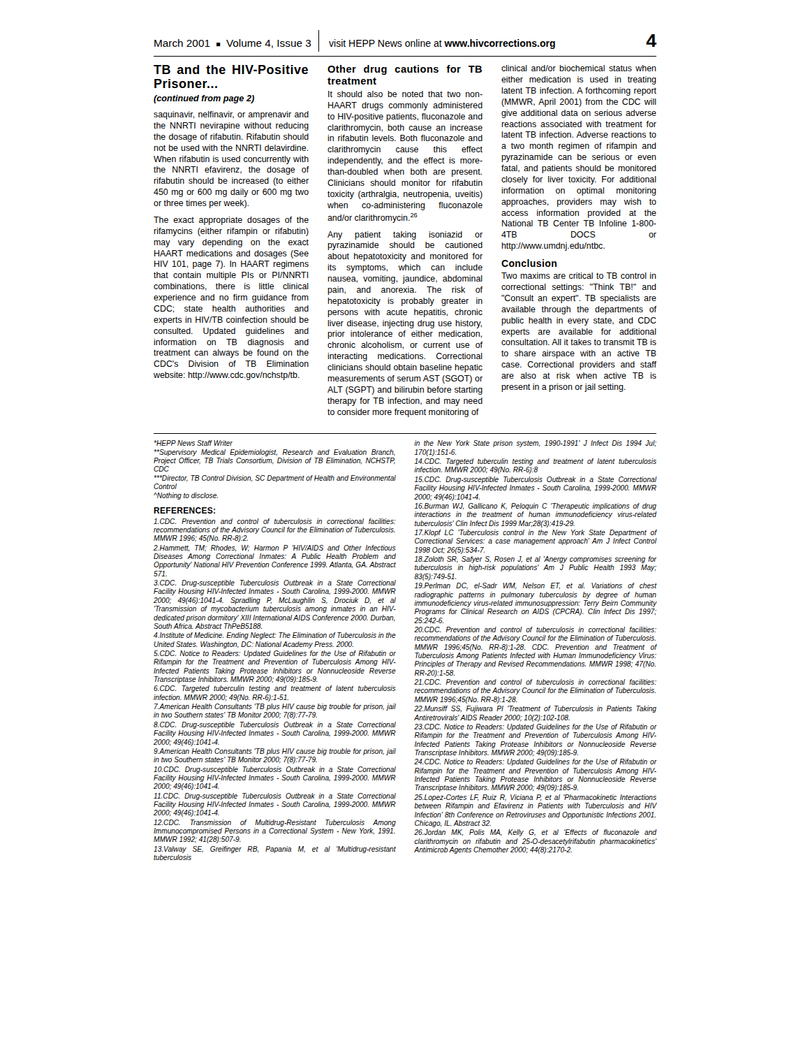March 2001 ■ Volume 4, Issue 3 visit HEPP News online at www.hivcorrections.org 4
TB and the HIV-Positive Prisoner...
(continued from page 2)
saquinavir, nelfinavir, or amprenavir and the NNRTI nevirapine without reducing the dosage of rifabutin. Rifabutin should not be used with the NNRTI delavirdine. When rifabutin is used concurrently with the NNRTI efavirenz, the dosage of rifabutin should be increased (to either 450 mg or 600 mg daily or 600 mg two or three times per week).
The exact appropriate dosages of the rifamycins (either rifampin or rifabutin) may vary depending on the exact HAART medications and dosages (See HIV 101, page 7). In HAART regimens that contain multiple PIs or PI/NNRTI combinations, there is little clinical experience and no firm guidance from CDC; state health authorities and experts in HIV/TB coinfection should be consulted. Updated guidelines and information on TB diagnosis and treatment can always be found on the CDC's Division of TB Elimination website: http://www.cdc.gov/nchstp/tb.
Other drug cautions for TB treatment
It should also be noted that two non-HAART drugs commonly administered to HIV-positive patients, fluconazole and clarithromycin, both cause an increase in rifabutin levels. Both fluconazole and clarithromycin cause this effect independently, and the effect is more-than-doubled when both are present. Clinicians should monitor for rifabutin toxicity (arthralgia, neutropenia, uveitis) when co-administering fluconazole and/or clarithromycin.26
Any patient taking isoniazid or pyrazinamide should be cautioned about hepatotoxicity and monitored for its symptoms, which can include nausea, vomiting, jaundice, abdominal pain, and anorexia. The risk of hepatotoxicity is probably greater in persons with acute hepatitis, chronic liver disease, injecting drug use history, prior intolerance of either medication, chronic alcoholism, or current use of interacting medications. Correctional clinicians should obtain baseline hepatic measurements of serum AST (SGOT) or ALT (SGPT) and bilirubin before starting therapy for TB infection, and may need to consider more frequent monitoring of
clinical and/or biochemical status when either medication is used in treating latent TB infection. A forthcoming report (MMWR, April 2001) from the CDC will give additional data on serious adverse reactions associated with treatment for latent TB infection. Adverse reactions to a two month regimen of rifampin and pyrazinamide can be serious or even fatal, and patients should be monitored closely for liver toxicity. For additional information on optimal monitoring approaches, providers may wish to access information provided at the National TB Center TB Infoline 1-800-4TB DOCS or http://www.umdnj.edu/ntbc.
Conclusion
Two maxims are critical to TB control in correctional settings: "Think TB!" and "Consult an expert". TB specialists are available through the departments of public health in every state, and CDC experts are available for additional consultation. All it takes to transmit TB is to share airspace with an active TB case. Correctional providers and staff are also at risk when active TB is present in a prison or jail setting.
*HEPP News Staff Writer
**Supervisory Medical Epidemiologist, Research and Evaluation Branch, Project Officer, TB Trials Consortium, Division of TB Elimination, NCHSTP, CDC
***Director, TB Control Division, SC Department of Health and Environmental Control
^Nothing to disclose.
REFERENCES:
1.CDC. Prevention and control of tuberculosis in correctional facilities: recommendations of the Advisory Council for the Elimination of Tuberculosis. MMWR 1996; 45(No. RR-8):2.
2.Hammett, TM; Rhodes, W; Harmon P 'HIV/AIDS and Other Infectious Diseases Among Correctional Inmates: A Public Health Problem and Opportunity' National HIV Prevention Conference 1999. Atlanta, GA. Abstract 571.
3.CDC. Drug-susceptible Tuberculosis Outbreak in a State Correctional Facility Housing HIV-Infected Inmates - South Carolina, 1999-2000. MMWR 2000; 49(46):1041-4. Spradling P, McLaughlin S, Drociuk D, et al 'Transmission of mycobacterium tuberculosis among inmates in an HIV-dedicated prison dormitory' XIII International AIDS Conference 2000. Durban, South Africa. Abstract ThPeB5188.
4.Institute of Medicine. Ending Neglect: The Elimination of Tuberculosis in the United States. Washington, DC: National Academy Press. 2000.
5.CDC. Notice to Readers: Updated Guidelines for the Use of Rifabutin or Rifampin for the Treatment and Prevention of Tuberculosis Among HIV-Infected Patients Taking Protease Inhibitors or Nonnucleoside Reverse Transcriptase Inhibitors. MMWR 2000; 49(09):185-9.
6.CDC. Targeted tuberculin testing and treatment of latent tuberculosis infection. MMWR 2000; 49(No. RR-6):1-51.
7.American Health Consultants 'TB plus HIV cause big trouble for prison, jail in two Southern states' TB Monitor 2000; 7(8):77-79.
8.CDC. Drug-susceptible Tuberculosis Outbreak in a State Correctional Facility Housing HIV-Infected Inmates - South Carolina, 1999-2000. MMWR 2000; 49(46):1041-4.
9.American Health Consultants 'TB plus HIV cause big trouble for prison, jail in two Southern states' TB Monitor 2000; 7(8):77-79.
10.CDC. Drug-susceptible Tuberculosis Outbreak in a State Correctional Facility Housing HIV-Infected Inmates - South Carolina, 1999-2000. MMWR 2000; 49(46):1041-4.
11.CDC. Drug-susceptible Tuberculosis Outbreak in a State Correctional Facility Housing HIV-Infected Inmates - South Carolina, 1999-2000. MMWR 2000; 49(46):1041-4.
12.CDC. Transmission of Multidrug-Resistant Tuberculosis Among Immunocompromised Persons in a Correctional System - New York, 1991. MMWR 1992; 41(28):507-9.
13.Valway SE, Greifinger RB, Papania M, et al 'Multidrug-resistant tuberculosis
in the New York State prison system, 1990-1991' J Infect Dis 1994 Jul; 170(1):151-6.
14.CDC. Targeted tuberculin testing and treatment of latent tuberculosis infection. MMWR 2000; 49(No. RR-6):8
15.CDC. Drug-susceptible Tuberculosis Outbreak in a State Correctional Facility Housing HIV-Infected Inmates - South Carolina, 1999-2000. MMWR 2000; 49(46):1041-4.
16.Burman WJ, Gallicano K, Peloquin C 'Therapeutic implications of drug interactions in the treatment of human immunodeficiency virus-related tuberculosis' Clin Infect Dis 1999 Mar;28(3):419-29.
17.Klopf LC 'Tuberculosis control in the New York State Department of Correctional Services: a case management approach' Am J Infect Control 1998 Oct; 26(5):534-7.
18.Zoloth SR, Safyer S, Rosen J, et al 'Anergy compromises screening for tuberculosis in high-risk populations' Am J Public Health 1993 May; 83(5):749-51.
19.Perlman DC, el-Sadr WM, Nelson ET, et al. Variations of chest radiographic patterns in pulmonary tuberculosis by degree of human immunodeficiency virus-related immunosuppression: Terry Beirn Community Programs for Clinical Research on AIDS (CPCRA). Clin Infect Dis 1997; 25:242-6.
20.CDC. Prevention and control of tuberculosis in correctional facilities: recommendations of the Advisory Council for the Elimination of Tuberculosis. MMWR 1996;45(No. RR-8):1-28. CDC. Prevention and Treatment of Tuberculosis Among Patients Infected with Human Immunodeficiency Virus: Principles of Therapy and Revised Recommendations. MMWR 1998; 47(No. RR-20):1-58.
21.CDC. Prevention and control of tuberculosis in correctional facilities: recommendations of the Advisory Council for the Elimination of Tuberculosis. MMWR 1996;45(No. RR-8):1-28.
22.Munsiff SS, Fujiwara PI 'Treatment of Tuberculosis in Patients Taking Antiretrovirals' AIDS Reader 2000; 10(2):102-108.
23.CDC. Notice to Readers: Updated Guidelines for the Use of Rifabutin or Rifampin for the Treatment and Prevention of Tuberculosis Among HIV-Infected Patients Taking Protease Inhibitors or Nonnucleoside Reverse Transcriptase Inhibitors. MMWR 2000; 49(09):185-9.
24.CDC. Notice to Readers: Updated Guidelines for the Use of Rifabutin or Rifampin for the Treatment and Prevention of Tuberculosis Among HIV-Infected Patients Taking Protease Inhibitors or Nonnucleoside Reverse Transcriptase Inhibitors. MMWR 2000; 49(09):185-9.
25.Lopez-Cortes LF, Ruiz R, Viciana P, et al 'Pharmacokinetic Interactions between Rifampin and Efavirenz in Patients with Tuberculosis and HIV Infection' 8th Conference on Retroviruses and Opportunistic Infections 2001. Chicago, IL. Abstract 32.
26.Jordan MK, Polis MA, Kelly G, et al 'Effects of fluconazole and clarithromycin on rifabutin and 25-O-desacetylrifabutin pharmacokinetics' Antimicrob Agents Chemother 2000; 44(8):2170-2.